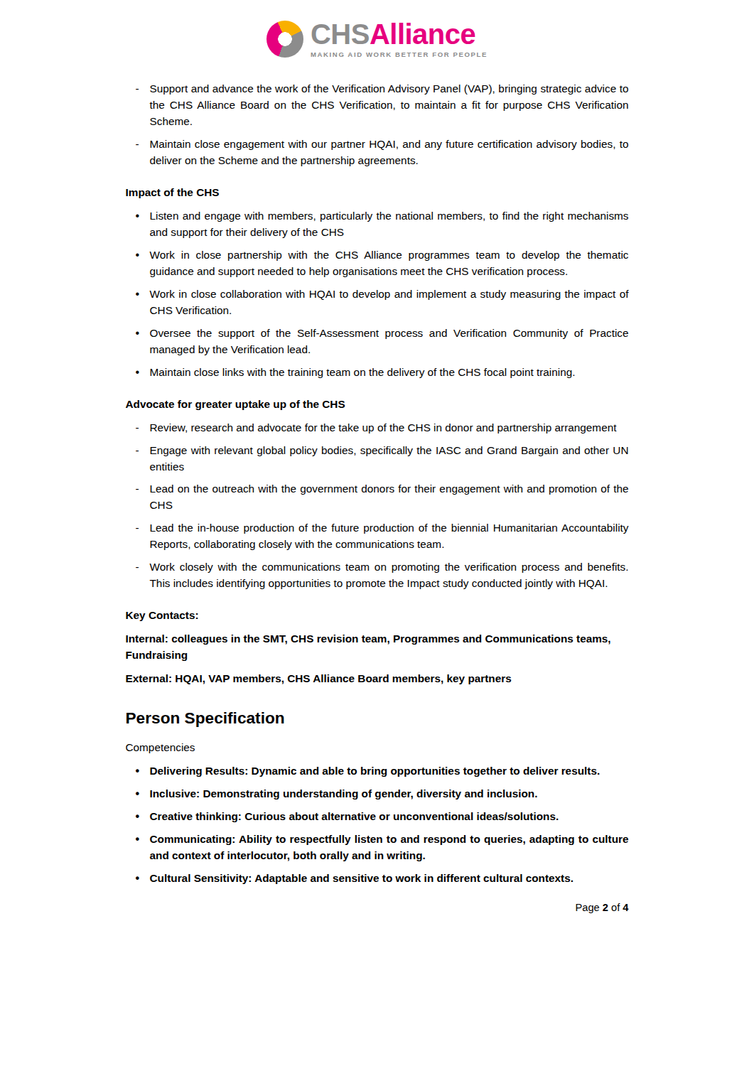CHS Alliance
MAKING AID WORK BETTER FOR PEOPLE
Support and advance the work of the Verification Advisory Panel (VAP), bringing strategic advice to the CHS Alliance Board on the CHS Verification, to maintain a fit for purpose CHS Verification Scheme.
Maintain close engagement with our partner HQAI, and any future certification advisory bodies, to deliver on the Scheme and the partnership agreements.
Impact of the CHS
Listen and engage with members, particularly the national members, to find the right mechanisms and support for their delivery of the CHS
Work in close partnership with the CHS Alliance programmes team to develop the thematic guidance and support needed to help organisations meet the CHS verification process.
Work in close collaboration with HQAI to develop and implement a study measuring the impact of CHS Verification.
Oversee the support of the Self-Assessment process and Verification Community of Practice managed by the Verification lead.
Maintain close links with the training team on the delivery of the CHS focal point training.
Advocate for greater uptake up of the CHS
Review, research and advocate for the take up of the CHS in donor and partnership arrangement
Engage with relevant global policy bodies, specifically the IASC and Grand Bargain and other UN entities
Lead on the outreach with the government donors for their engagement with and promotion of the CHS
Lead the in-house production of the future production of the biennial Humanitarian Accountability Reports, collaborating closely with the communications team.
Work closely with the communications team on promoting the verification process and benefits. This includes identifying opportunities to promote the Impact study conducted jointly with HQAI.
Key Contacts:
Internal: colleagues in the SMT, CHS revision team, Programmes and Communications teams, Fundraising
External: HQAI, VAP members, CHS Alliance Board members, key partners
Person Specification
Competencies
Delivering Results: Dynamic and able to bring opportunities together to deliver results.
Inclusive: Demonstrating understanding of gender, diversity and inclusion.
Creative thinking: Curious about alternative or unconventional ideas/solutions.
Communicating: Ability to respectfully listen to and respond to queries, adapting to culture and context of interlocutor, both orally and in writing.
Cultural Sensitivity: Adaptable and sensitive to work in different cultural contexts.
Page 2 of 4